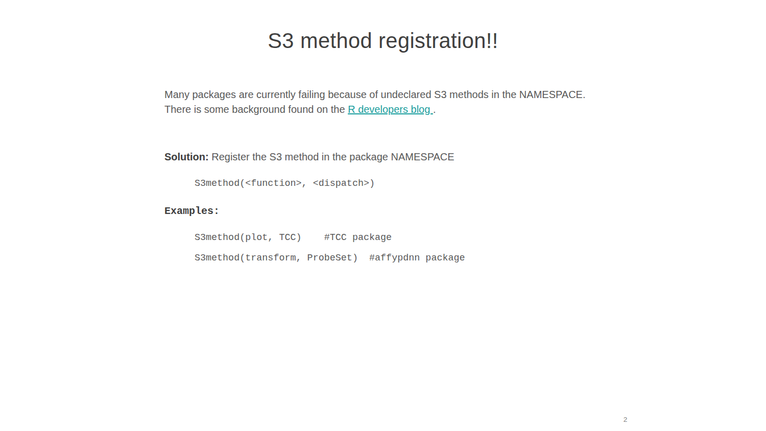S3 method registration!!
Many packages are currently failing because of undeclared S3 methods in the NAMESPACE. There is some background found on the R developers blog .
Solution: Register the S3 method in the package NAMESPACE
S3method(<function>, <dispatch>)
Examples:
S3method(plot, TCC) #TCC package
S3method(transform, ProbeSet) #affypdnn package
2